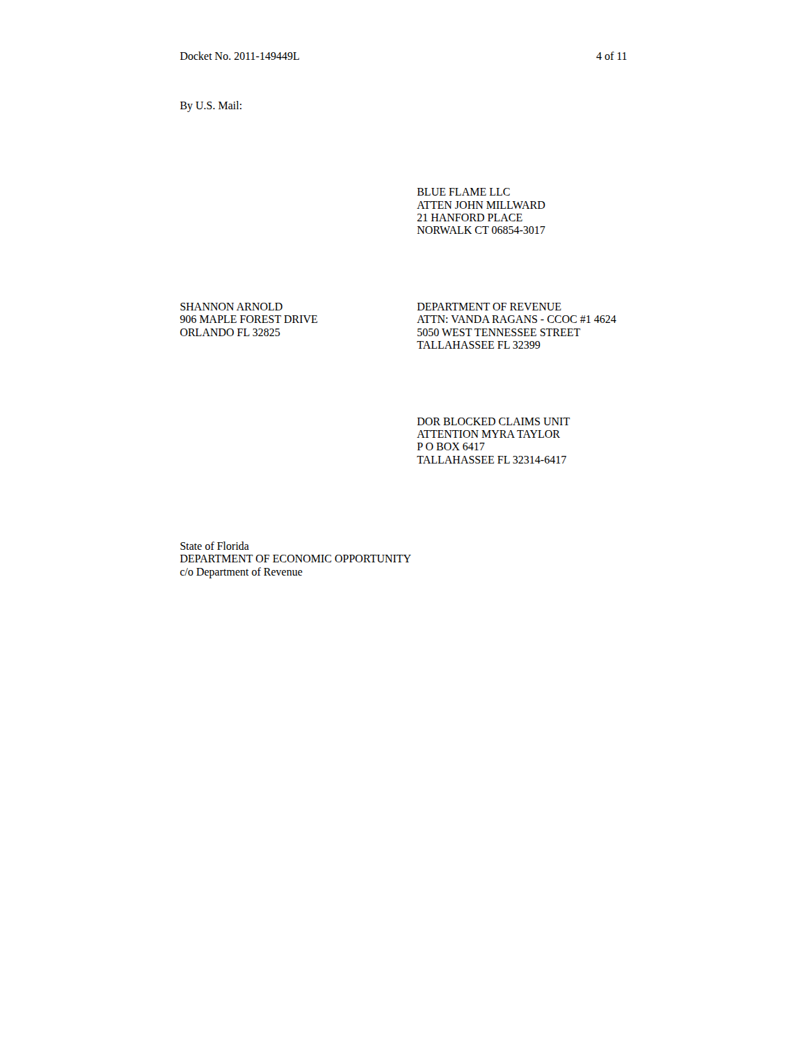Docket No. 2011-149449L
4 of 11
By U.S. Mail:
BLUE FLAME LLC ATTEN JOHN MILLWARD 21 HANFORD PLACE NORWALK CT 06854-3017
SHANNON ARNOLD 906 MAPLE FOREST DRIVE ORLANDO FL 32825
DEPARTMENT OF REVENUE ATTN: VANDA RAGANS - CCOC #1 4624 5050 WEST TENNESSEE STREET TALLAHASSEE FL 32399
DOR BLOCKED CLAIMS UNIT ATTENTION MYRA TAYLOR P O BOX 6417 TALLAHASSEE FL 32314-6417
State of Florida DEPARTMENT OF ECONOMIC OPPORTUNITY c/o Department of Revenue